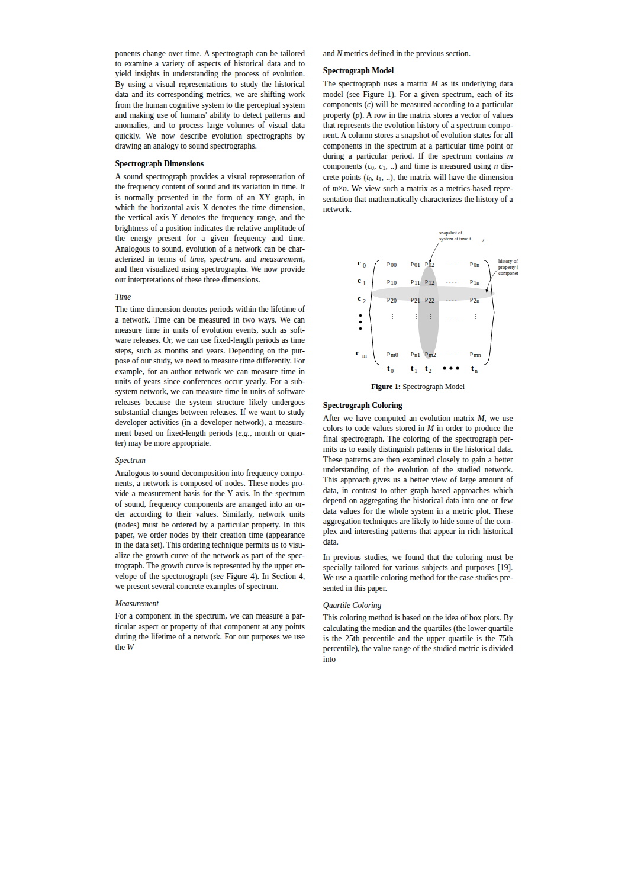ponents change over time. A spectrograph can be tailored to examine a variety of aspects of historical data and to yield insights in understanding the process of evolution. By using a visual representations to study the historical data and its corresponding metrics, we are shifting work from the human cognitive system to the perceptual system and making use of humans' ability to detect patterns and anomalies, and to process large volumes of visual data quickly. We now describe evolution spectrographs by drawing an analogy to sound spectrographs.
Spectrograph Dimensions
A sound spectrograph provides a visual representation of the frequency content of sound and its variation in time. It is normally presented in the form of an XY graph, in which the horizontal axis X denotes the time dimension, the vertical axis Y denotes the frequency range, and the brightness of a position indicates the relative amplitude of the energy present for a given frequency and time. Analogous to sound, evolution of a network can be characterized in terms of time, spectrum, and measurement, and then visualized using spectrographs. We now provide our interpretations of these three dimensions.
Time
The time dimension denotes periods within the lifetime of a network. Time can be measured in two ways. We can measure time in units of evolution events, such as software releases. Or, we can use fixed-length periods as time steps, such as months and years. Depending on the purpose of our study, we need to measure time differently. For example, for an author network we can measure time in units of years since conferences occur yearly. For a subsystem network, we can measure time in units of software releases because the system structure likely undergoes substantial changes between releases. If we want to study developer activities (in a developer network), a measurement based on fixed-length periods (e.g., month or quarter) may be more appropriate.
Spectrum
Analogous to sound decomposition into frequency components, a network is composed of nodes. These nodes provide a measurement basis for the Y axis. In the spectrum of sound, frequency components are arranged into an order according to their values. Similarly, network units (nodes) must be ordered by a particular property. In this paper, we order nodes by their creation time (appearance in the data set). This ordering technique permits us to visualize the growth curve of the network as part of the spectrograph. The growth curve is represented by the upper envelope of the spectorograph (see Figure 4). In Section 4, we present several concrete examples of spectrum.
Measurement
For a component in the spectrum, we can measure a particular aspect or property of that component at any points during the lifetime of a network. For our purposes we use the W
and N metrics defined in the previous section.
Spectrograph Model
The spectrograph uses a matrix M as its underlying data model (see Figure 1). For a given spectrum, each of its components (c) will be measured according to a particular property (p). A row in the matrix stores a vector of values that represents the evolution history of a spectrum component. A column stores a snapshot of evolution states for all components in the spectrum at a particular time point or during a particular period. If the spectrum contains m components (c0, c1, ..) and time is measured using n discrete points (t0, t1, ..), the matrix will have the dimension of m×n. We view such a matrix as a metrics-based representation that mathematically characterizes the history of a network.
c0 c1 c2 cm p00 p01 p02 . . . . p0n p10 p11 p12 . . . . p1n p20 p21 p22 . . . . p2n ⋮ ⋮ ⋮ . . . . ⋮ pm0 pn1 pm2 . . . . pmn t0 t1 t2 tn snapshot of system at time t 2 history of property (p) for component c 2
Figure 1: Spectrograph Model
Spectrograph Coloring
After we have computed an evolution matrix M, we use colors to code values stored in M in order to produce the final spectrograph. The coloring of the spectrograph permits us to easily distinguish patterns in the historical data. These patterns are then examined closely to gain a better understanding of the evolution of the studied network. This approach gives us a better view of large amount of data, in contrast to other graph based approaches which depend on aggregating the historical data into one or few data values for the whole system in a metric plot. These aggregation techniques are likely to hide some of the complex and interesting patterns that appear in rich historical data.
In previous studies, we found that the coloring must be specially tailored for various subjects and purposes [19]. We use a quartile coloring method for the case studies presented in this paper.
Quartile Coloring
This coloring method is based on the idea of box plots. By calculating the median and the quartiles (the lower quartile is the 25th percentile and the upper quartile is the 75th percentile), the value range of the studied metric is divided into